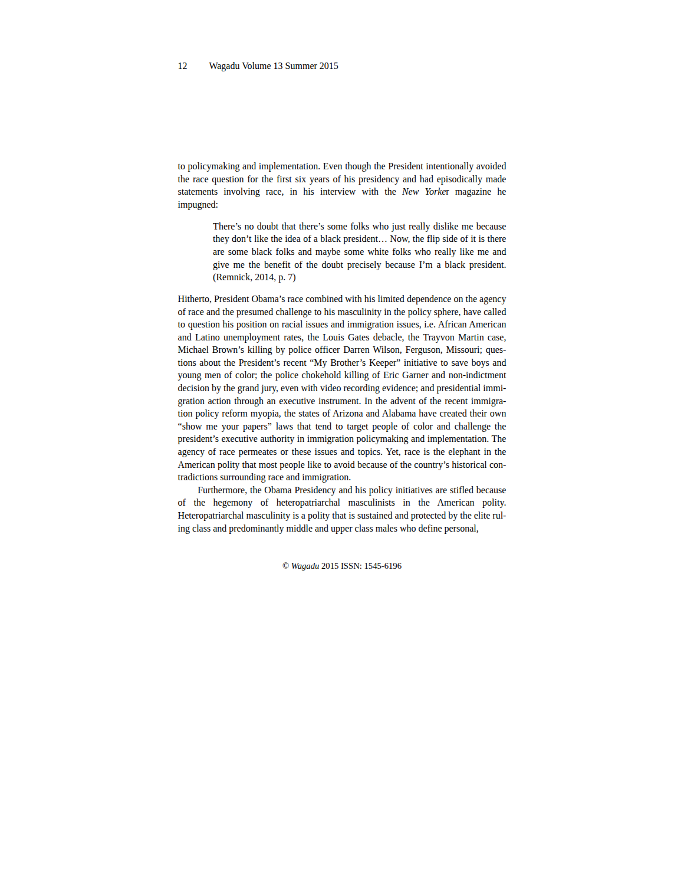12 Wagadu Volume 13 Summer 2015
to policymaking and implementation. Even though the President intentionally avoided the race question for the first six years of his presidency and had episodically made statements involving race, in his interview with the New Yorker magazine he impugned:
There’s no doubt that there’s some folks who just really dislike me because they don’t like the idea of a black president… Now, the flip side of it is there are some black folks and maybe some white folks who really like me and give me the benefit of the doubt precisely because I’m a black president. (Remnick, 2014, p. 7)
Hitherto, President Obama’s race combined with his limited dependence on the agency of race and the presumed challenge to his masculinity in the policy sphere, have called to question his position on racial issues and immigration issues, i.e. African American and Latino unemployment rates, the Louis Gates debacle, the Trayvon Martin case, Michael Brown’s killing by police officer Darren Wilson, Ferguson, Missouri; questions about the President’s recent “My Brother’s Keeper” initiative to save boys and young men of color; the police chokehold killing of Eric Garner and non-indictment decision by the grand jury, even with video recording evidence; and presidential immigration action through an executive instrument. In the advent of the recent immigration policy reform myopia, the states of Arizona and Alabama have created their own “show me your papers” laws that tend to target people of color and challenge the president’s executive authority in immigration policymaking and implementation. The agency of race permeates or these issues and topics. Yet, race is the elephant in the American polity that most people like to avoid because of the country’s historical contradictions surrounding race and immigration.
Furthermore, the Obama Presidency and his policy initiatives are stifled because of the hegemony of heteropatriarchal masculinists in the American polity. Heteropatriarchal masculinity is a polity that is sustained and protected by the elite ruling class and predominantly middle and upper class males who define personal,
© Wagadu 2015 ISSN: 1545-6196